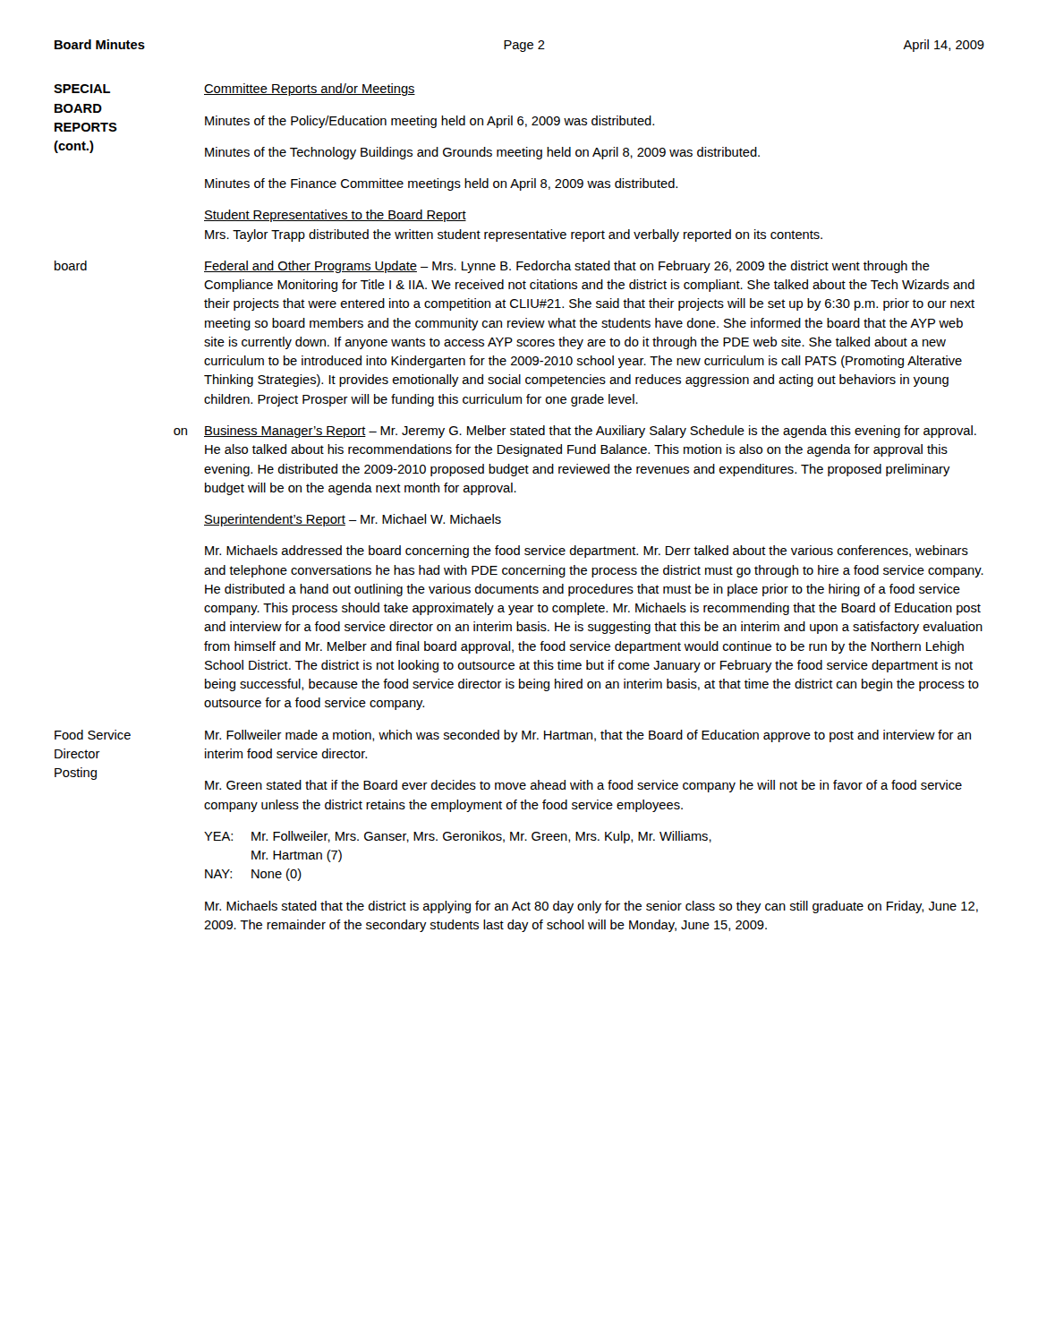Board Minutes
Page 2
April 14, 2009
| SPECIAL BOARD REPORTS (cont.) | Committee Reports and/or Meetings Minutes of the Policy/Education meeting held on April 6, 2009 was distributed. Minutes of the Technology Buildings and Grounds meeting held on April 8, 2009 was distributed. Minutes of the Finance Committee meetings held on April 8, 2009 was distributed. Student Representatives to the Board Report Mrs. Taylor Trapp distributed the written student representative report and verbally reported on its contents. |
| board | Federal and Other Programs Update – Mrs. Lynne B. Fedorcha stated that on February 26, 2009 the district went through the Compliance Monitoring for Title I & IIA. We received not citations and the district is compliant. She talked about the Tech Wizards and their projects that were entered into a competition at CLIU#21. She said that their projects will be set up by 6:30 p.m. prior to our next meeting so board members and the community can review what the students have done. She informed the board that the AYP web site is currently down. If anyone wants to access AYP scores they are to do it through the PDE web site. She talked about a new curriculum to be introduced into Kindergarten for the 2009-2010 school year. The new curriculum is call PATS (Promoting Alterative Thinking Strategies). It provides emotionally and social competencies and reduces aggression and acting out behaviors in young children. Project Prosper will be funding this curriculum for one grade level. |
| on | Business Manager’s Report – Mr. Jeremy G. Melber stated that the Auxiliary Salary Schedule is the agenda this evening for approval. He also talked about his recommendations for the Designated Fund Balance. This motion is also on the agenda for approval this evening. He distributed the 2009-2010 proposed budget and reviewed the revenues and expenditures. The proposed preliminary budget will be on the agenda next month for approval. Superintendent’s Report – Mr. Michael W. Michaels Mr. Michaels addressed the board concerning the food service department. Mr. Derr talked about the various conferences, webinars and telephone conversations he has had with PDE concerning the process the district must go through to hire a food service company. He distributed a hand out outlining the various documents and procedures that must be in place prior to the hiring of a food service company. This process should take approximately a year to complete. Mr. Michaels is recommending that the Board of Education post and interview for a food service director on an interim basis. He is suggesting that this be an interim and upon a satisfactory evaluation from himself and Mr. Melber and final board approval, the food service department would continue to be run by the Northern Lehigh School District. The district is not looking to outsource at this time but if come January or February the food service department is not being successful, because the food service director is being hired on an interim basis, at that time the district can begin the process to outsource for a food service company. |
| Food Service Director Posting | Mr. Follweiler made a motion, which was seconded by Mr. Hartman, that the Board of Education approve to post and interview for an interim food service director. Mr. Green stated that if the Board ever decides to move ahead with a food service company he will not be in favor of a food service company unless the district retains the employment of the food service employees. YEA: Mr. Follweiler, Mrs. Ganser, Mrs. Geronikos, Mr. Green, Mrs. Kulp, Mr. Williams, Mr. Hartman (7) NAY: None (0) Mr. Michaels stated that the district is applying for an Act 80 day only for the senior class so they can still graduate on Friday, June 12, 2009. The remainder of the secondary students last day of school will be Monday, June 15, 2009. |